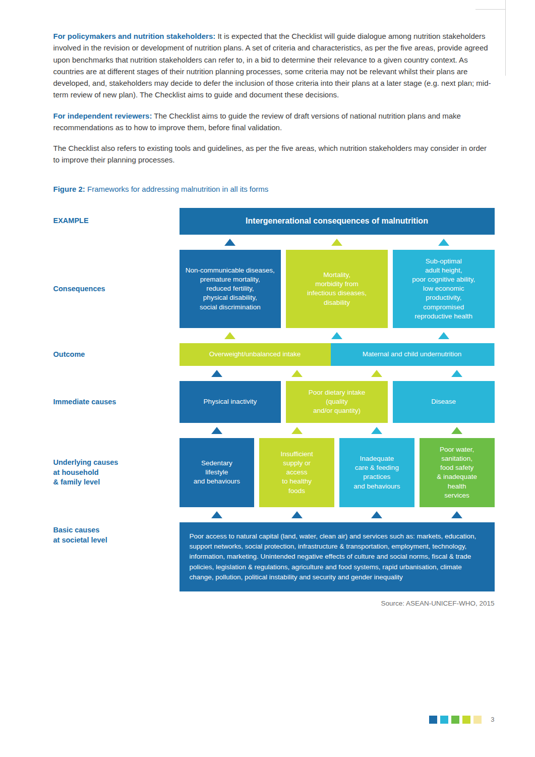For policymakers and nutrition stakeholders: It is expected that the Checklist will guide dialogue among nutrition stakeholders involved in the revision or development of nutrition plans. A set of criteria and characteristics, as per the five areas, provide agreed upon benchmarks that nutrition stakeholders can refer to, in a bid to determine their relevance to a given country context. As countries are at different stages of their nutrition planning processes, some criteria may not be relevant whilst their plans are developed, and, stakeholders may decide to defer the inclusion of those criteria into their plans at a later stage (e.g. next plan; mid-term review of new plan). The Checklist aims to guide and document these decisions.
For independent reviewers: The Checklist aims to guide the review of draft versions of national nutrition plans and make recommendations as to how to improve them, before final validation.
The Checklist also refers to existing tools and guidelines, as per the five areas, which nutrition stakeholders may consider in order to improve their planning processes.
Figure 2: Frameworks for addressing malnutrition in all its forms
EXAMPLE
Intergenerational consequences of malnutrition
Consequences
Non-communicable diseases,
premature mortality,
reduced fertility,
physical disability,
social discrimination
Mortality,
morbidity from
infectious diseases,
disability
Sub-optimal
adult height,
poor cognitive ability,
low economic
productivity,
compromised
reproductive health
Outcome
Overweight/unbalanced intake
Maternal and child undernutrition
Immediate causes
Physical inactivity
Poor dietary intake
(quality
and/or quantity)
Disease
Underlying causes
at household
& family level
Sedentary
lifestyle
and behaviours
Insufficient
supply or
access
to healthy
foods
Inadequate
care & feeding
practices
and behaviours
Poor water,
sanitation,
food safety
& inadequate
health
services
Basic causes
at societal level
Poor access to natural capital (land, water, clean air) and services such as: markets, education, support networks, social protection, infrastructure & transportation, employment, technology, information, marketing. Unintended negative effects of culture and social norms, fiscal & trade policies, legislation & regulations, agriculture and food systems, rapid urbanisation, climate change, pollution, political instability and security and gender inequality
Source: ASEAN-UNICEF-WHO, 2015
3